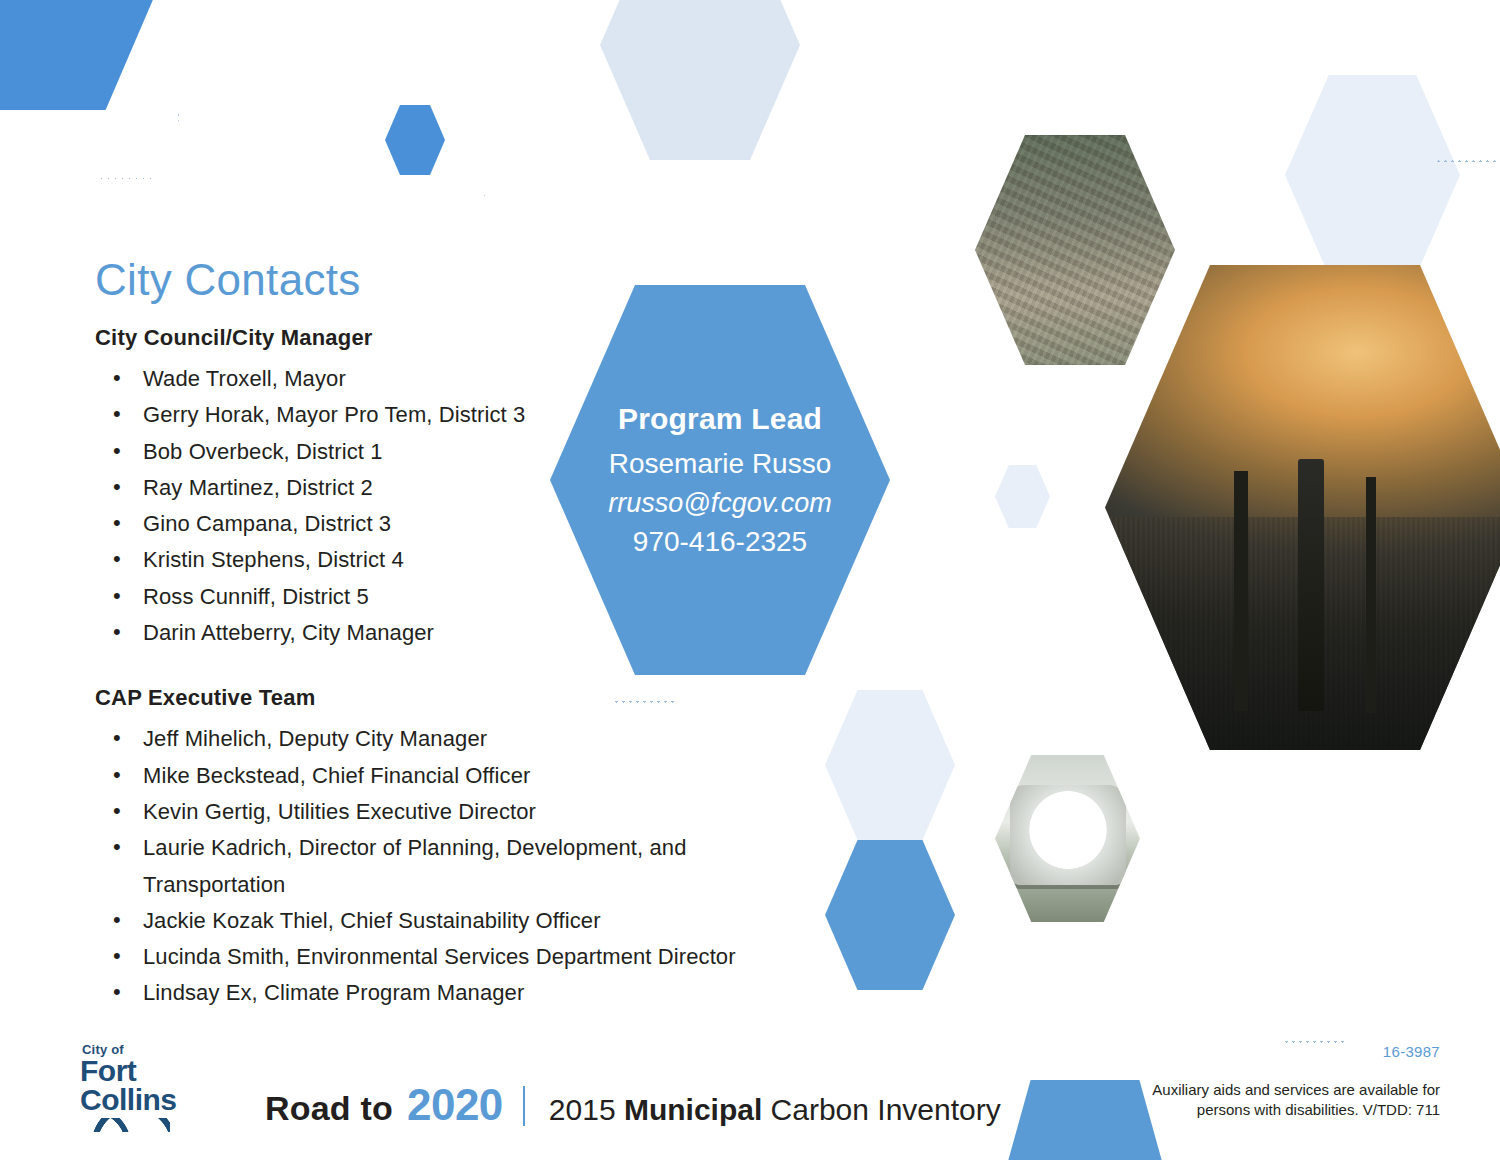Program Lead
Rosemarie Russo
rrusso@fcgov.com
970-416-2325
City Contacts
City Council/City Manager
Wade Troxell, Mayor
Gerry Horak, Mayor Pro Tem, District 3
Bob Overbeck, District 1
Ray Martinez, District 2
Gino Campana, District 3
Kristin Stephens, District 4
Ross Cunniff, District 5
Darin Atteberry, City Manager
CAP Executive Team
Jeff Mihelich, Deputy City Manager
Mike Beckstead, Chief Financial Officer
Kevin Gertig, Utilities Executive Director
Laurie Kadrich, Director of Planning, Development, and Transportation
Jackie Kozak Thiel, Chief Sustainability Officer
Lucinda Smith, Environmental Services Department Director
Lindsay Ex, Climate Program Manager
City of
Fort
Collins
Road to 2020 2015 Municipal Carbon Inventory
16-3987
Auxiliary aids and services are available for persons with disabilities. V/TDD: 711